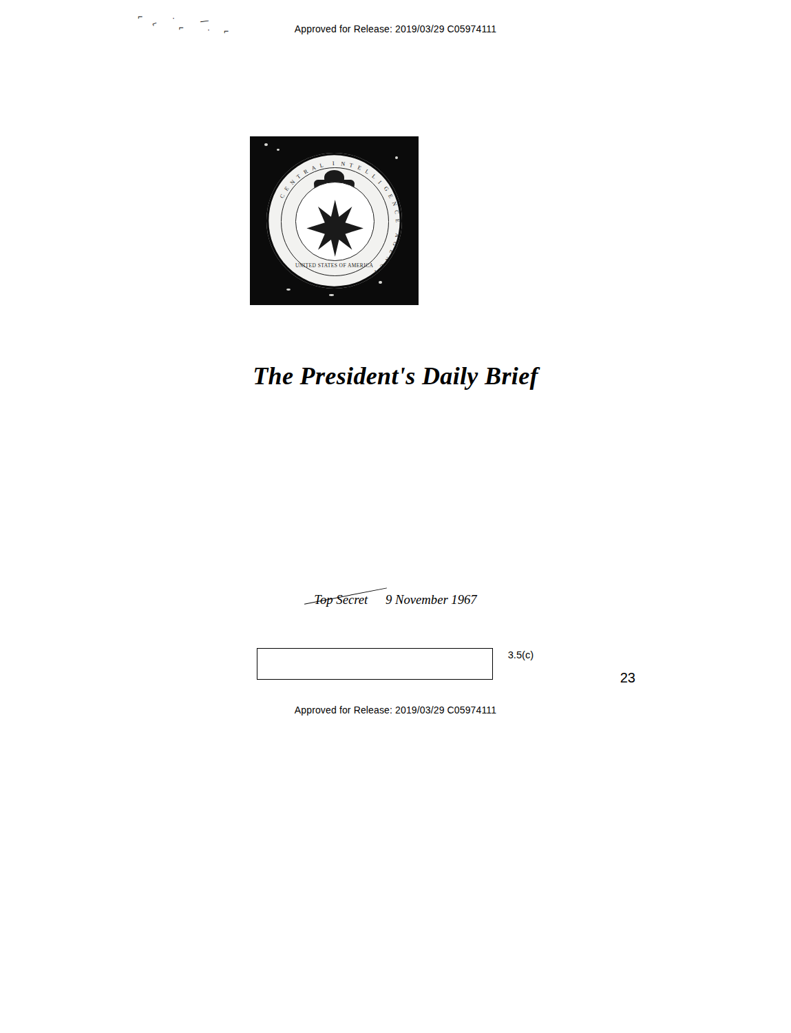⌐ ⌐ · ⌐ — · ⌐
Approved for Release: 2019/03/29 C05974111
C E N T R A L I N T E L L I G E N C E A G E N C Y
UNITED STATES OF AMERICA
The President's Daily Brief
Top Secret 9 November 1967
3.5(c)
23
Approved for Release: 2019/03/29 C05974111